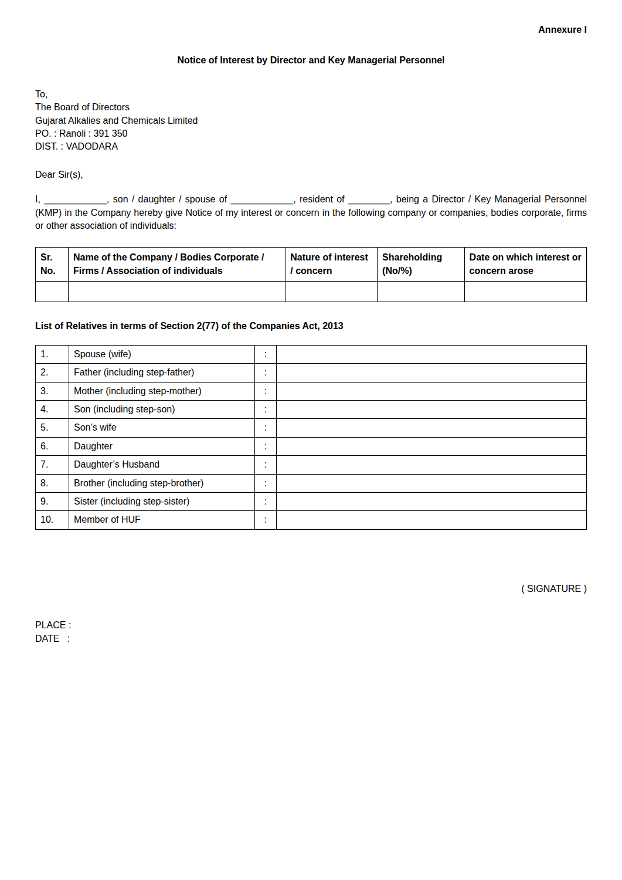Annexure I
Notice of Interest by Director and Key Managerial Personnel
To,
The Board of Directors
Gujarat Alkalies and Chemicals Limited
PO. : Ranoli : 391 350
DIST. : VADODARA
Dear Sir(s),
I, ____________, son / daughter / spouse of ____________, resident of ________, being a Director / Key Managerial Personnel (KMP) in the Company hereby give Notice of my interest or concern in the following company or companies, bodies corporate, firms or other association of individuals:
| Sr. No. | Name of the Company / Bodies Corporate / Firms / Association of individuals | Nature of interest / concern | Shareholding (No/%) | Date on which interest or concern arose |
| --- | --- | --- | --- | --- |
List of Relatives in terms of Section 2(77) of the Companies Act, 2013
| 1. | Spouse (wife) | : | |
| 2. | Father (including step-father) | : | |
| 3. | Mother (including step-mother) | : | |
| 4. | Son (including step-son) | : | |
| 5. | Son’s wife | : | |
| 6. | Daughter | : | |
| 7. | Daughter’s Husband | : | |
| 8. | Brother (including step-brother) | : | |
| 9. | Sister (including step-sister) | : | |
| 10. | Member of HUF | : | |
( SIGNATURE )
PLACE :
DATE :